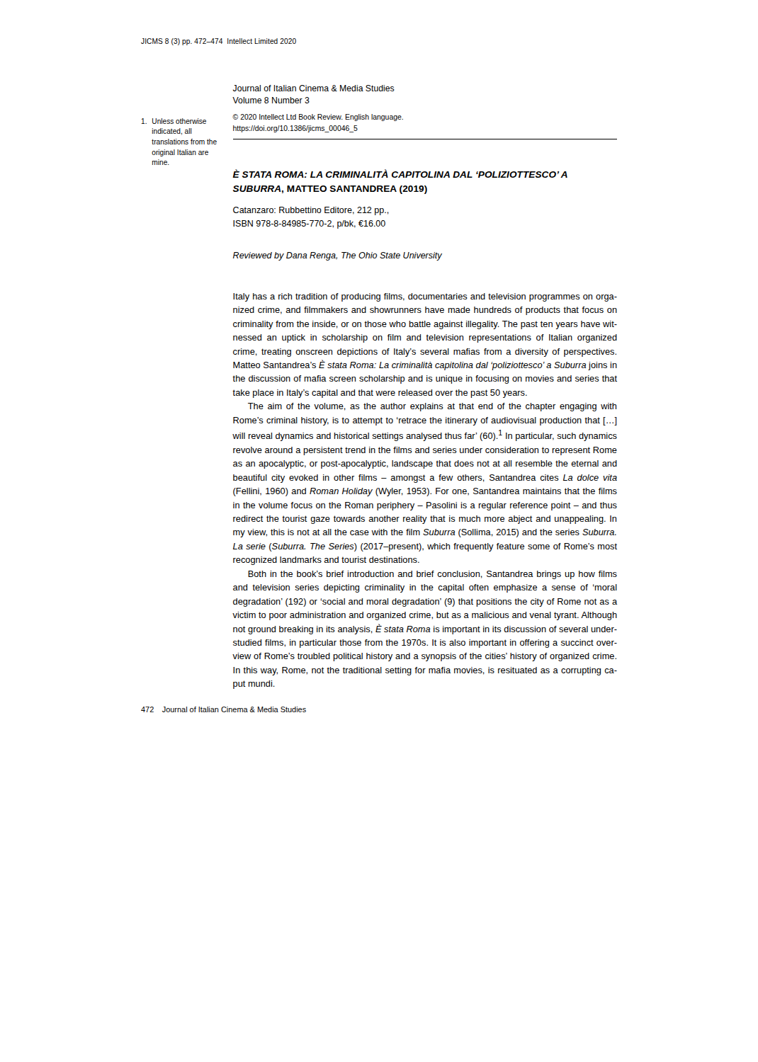JICMS 8 (3) pp. 472–474 Intellect Limited 2020
1. Unless otherwise indicated, all translations from the original Italian are mine.
Journal of Italian Cinema & Media Studies Volume 8 Number 3
© 2020 Intellect Ltd Book Review. English language.
https://doi.org/10.1386/jicms_00046_5
È stata Roma: La criminalità capitolina dal ‘poliziottesco’ a Suburra, Matteo Santandrea (2019)
Catanzaro: Rubbettino Editore, 212 pp.,
ISBN 978-8-84985-770-2, p/bk, €16.00
Reviewed by Dana Renga, The Ohio State University
Italy has a rich tradition of producing films, documentaries and television programmes on organized crime, and filmmakers and showrunners have made hundreds of products that focus on criminality from the inside, or on those who battle against illegality. The past ten years have witnessed an uptick in scholarship on film and television representations of Italian organized crime, treating onscreen depictions of Italy’s several mafias from a diversity of perspectives. Matteo Santandrea’s È stata Roma: La criminalità capitolina dal ‘poliziottesco’ a Suburra joins in the discussion of mafia screen scholarship and is unique in focusing on movies and series that take place in Italy’s capital and that were released over the past 50 years.
The aim of the volume, as the author explains at that end of the chapter engaging with Rome’s criminal history, is to attempt to ‘retrace the itinerary of audiovisual production that […] will reveal dynamics and historical settings analysed thus far’ (60).1 In particular, such dynamics revolve around a persistent trend in the films and series under consideration to represent Rome as an apocalyptic, or post-apocalyptic, landscape that does not at all resemble the eternal and beautiful city evoked in other films – amongst a few others, Santandrea cites La dolce vita (Fellini, 1960) and Roman Holiday (Wyler, 1953). For one, Santandrea maintains that the films in the volume focus on the Roman periphery – Pasolini is a regular reference point – and thus redirect the tourist gaze towards another reality that is much more abject and unappealing. In my view, this is not at all the case with the film Suburra (Sollima, 2015) and the series Suburra. La serie (Suburra. The Series) (2017–present), which frequently feature some of Rome’s most recognized landmarks and tourist destinations.
Both in the book’s brief introduction and brief conclusion, Santandrea brings up how films and television series depicting criminality in the capital often emphasize a sense of ‘moral degradation’ (192) or ‘social and moral degradation’ (9) that positions the city of Rome not as a victim to poor administration and organized crime, but as a malicious and venal tyrant. Although not ground breaking in its analysis, È stata Roma is important in its discussion of several understudied films, in particular those from the 1970s. It is also important in offering a succinct overview of Rome’s troubled political history and a synopsis of the cities’ history of organized crime. In this way, Rome, not the traditional setting for mafia movies, is resituated as a corrupting caput mundi.
472 Journal of Italian Cinema & Media Studies